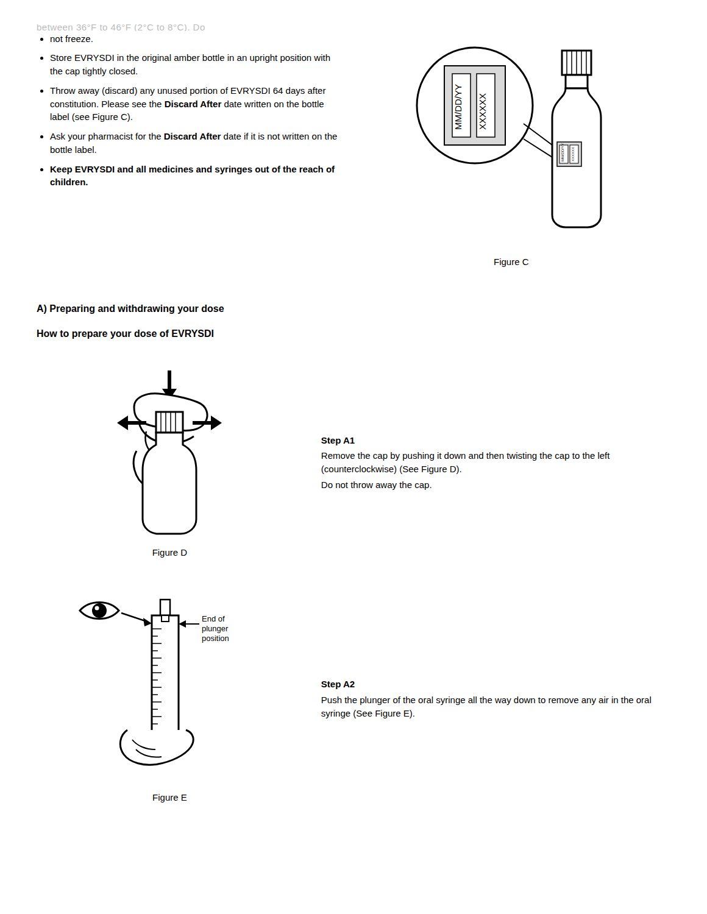between 36°F to 46°F (2°C to 8°C). Do
not freeze.
Store EVRYSDI in the original amber bottle in an upright position with the cap tightly closed.
Throw away (discard) any unused portion of EVRYSDI 64 days after constitution. Please see the Discard After date written on the bottle label (see Figure C).
Ask your pharmacist for the Discard After date if it is not written on the bottle label.
Keep EVRYSDI and all medicines and syringes out of the reach of children.
MM/DD/YY XXXXXX MM/DD/YY XXXXXX
Figure C
A) Preparing and withdrawing your dose
How to prepare your dose of EVRYSDI
Figure D
Step A1
Remove the cap by pushing it down and then twisting the cap to the left (counterclockwise) (See Figure D).
Do not throw away the cap.
End of plunger position
Figure E
Step A2
Push the plunger of the oral syringe all the way down to remove any air in the oral syringe (See Figure E).